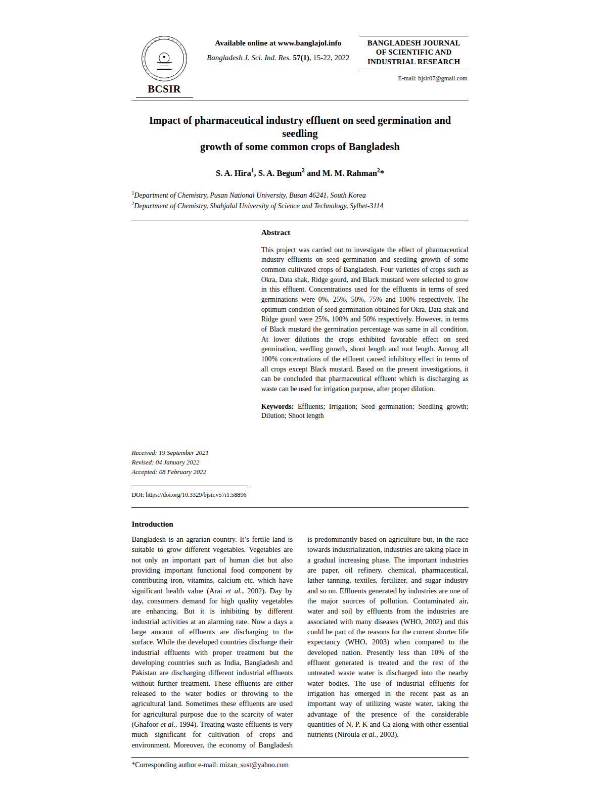B A N G L A D E S H C O U N C I L O F S C I E N T I F I C & I N D
BCSIR
Available online at www.banglajol.info
Bangladesh J. Sci. Ind. Res. 57(1), 15-22, 2022
BANGLADESH JOURNAL
OF SCIENTIFIC AND
INDUSTRIAL RESEARCH
E-mail: bjsir07@gmail.com
Impact of pharmaceutical industry effluent on seed germination and seedling
growth of some common crops of Bangladesh
S. A. Hira1, S. A. Begum2 and M. M. Rahman2*
1Department of Chemistry, Pusan National University, Busan 46241, South Korea
2Department of Chemistry, Shahjalal University of Science and Technology, Sylhet-3114
Received: 19 September 2021
Revised: 04 January 2022
Accepted: 08 February 2022
DOI: https://doi.org/10.3329/bjsir.v57i1.58896
Abstract
This project was carried out to investigate the effect of pharmaceutical industry effluents on seed germination and seedling growth of some common cultivated crops of Bangladesh. Four varieties of crops such as Okra, Data shak, Ridge gourd, and Black mustard were selected to grow in this effluent. Concentrations used for the effluents in terms of seed germinations were 0%, 25%, 50%, 75% and 100% respectively. The optimum condition of seed germination obtained for Okra, Data shak and Ridge gourd were 25%, 100% and 50% respectively. However, in terms of Black mustard the germination percentage was same in all condition. At lower dilutions the crops exhibited favorable effect on seed germination, seedling growth, shoot length and root length. Among all 100% concentrations of the effluent caused inhibitory effect in terms of all crops except Black mustard. Based on the present investigations, it can be concluded that pharmaceutical effluent which is discharging as waste can be used for irrigation purpose, after proper dilution.
Keywords: Effluents; Irrigation; Seed germination; Seedling growth; Dilution; Shoot length
Introduction
Bangladesh is an agrarian country. It’s fertile land is suitable to grow different vegetables. Vegetables are not only an important part of human diet but also providing important functional food component by contributing iron, vitamins, calcium etc. which have significant health value (Arai et al., 2002). Day by day, consumers demand for high quality vegetables are enhancing. But it is inhibiting by different industrial activities at an alarming rate. Now a days a large amount of effluents are discharging to the surface. While the developed countries discharge their industrial effluents with proper treatment but the developing countries such as India, Bangladesh and Pakistan are discharging different industrial effluents without further treatment. These effluents are either released to the water bodies or throwing to the agricultural land. Sometimes these effluents are used for agricultural purpose due to the scarcity of water (Ghafoor et al., 1994). Treating waste effluents is very much significant for cultivation of crops and environment. Moreover, the economy of Bangladesh is predominantly based on agriculture but, in the race towards industrialization, industries are taking place in a gradual increasing phase. The important industries are paper, oil refinery, chemical, pharmaceutical, lather tanning, textiles, fertilizer, and sugar industry and so on. Effluents generated by industries are one of the major sources of pollution. Contaminated air, water and soil by effluents from the industries are associated with many diseases (WHO, 2002) and this could be part of the reasons for the current shorter life expectancy (WHO, 2003) when compared to the developed nation. Presently less than 10% of the effluent generated is treated and the rest of the untreated waste water is discharged into the nearby water bodies. The use of industrial effluents for irrigation has emerged in the recent past as an important way of utilizing waste water, taking the advantage of the presence of the considerable quantities of N, P, K and Ca along with other essential nutrients (Niroula et al., 2003).
*Corresponding author e-mail: mizan_sust@yahoo.com